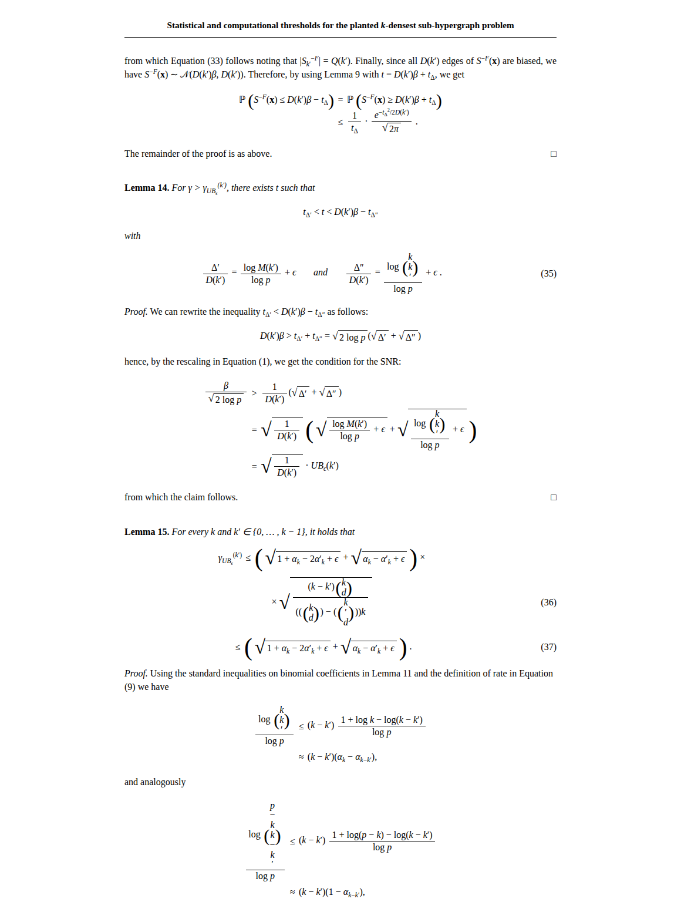Statistical and computational thresholds for the planted k-densest sub-hypergraph problem
from which Equation (33) follows noting that |Sk′−F| = Q(k′). Finally, since all D(k′) edges of S−F(x) are biased, we have S−F(x) ∼ 𝒩(D(k′)β, D(k′)). Therefore, by using Lemma 9 with t = D(k′)β + tΔ, we get
| ℙ ( S − F ( x ) ≤ D ( k ′) β − t Δ ) | = | ℙ ( S − F ( x ) ≥ D ( k ′) β + t Δ ) |
| | ≤ | 1 t Δ · e − t Δ 2 /2 D ( k ′) √ 2 π . |
The remainder of the proof is as above. □
Lemma 14. For γ > γUBϵ(k′), there exists t such that
tΔ′ < t < D(k′)β − tΔ″
with
Δ′D(k′) = log M(k′) log p + ϵ and Δ″D(k′) = log (kk′) log p + ϵ .
(35)
Proof. We can rewrite the inequality tΔ′ < D(k′)β − tΔ″ as follows:
D(k′)β > tΔ′ + tΔ″ = √2 log p(√Δ′ + √Δ″)
hence, by the rescaling in Equation (1), we get the condition for the SNR:
| β √ 2 log p | > | 1 D ( k ′) ( √ Δ′ + √ Δ″ ) |
| | = | √ 1 D ( k ′) ( √ log M ( k ′) log p + ϵ + √ log ( k k ′ ) log p + ϵ ) |
| | = | √ 1 D ( k ′) · UB ϵ ( k ′) |
from which the claim follows. □
Lemma 15. For every k and k′ ∈ {0, … , k − 1}, it holds that
| γ UB ϵ ( k ′) | ≤ | ( √ 1 + α k − 2 α ′ k + ϵ + √ α k − α ′ k + ϵ ) × |
× √(k − k′)(kd)(((kd)) − ((k′d)))k
(36)
| | ≤ | ( √ 1 + α k − 2 α ′ k + ϵ + √ α k − α ′ k + ϵ ) . |
(37)
Proof. Using the standard inequalities on binomial coefficients in Lemma 11 and the definition of rate in Equation (9) we have
| log ( k k ′ ) log p | ≤ | ( k − k ′) 1 + log k − log( k − k ′) log p |
| | ≈ | ( k − k ′)( α k − α k − k ′ ), |
and analogously
| log ( p − k k − k ′ ) log p | ≤ | ( k − k ′) 1 + log( p − k ) − log( k − k ′) log p |
| | ≈ | ( k − k ′)(1 − α k − k ′ ), |